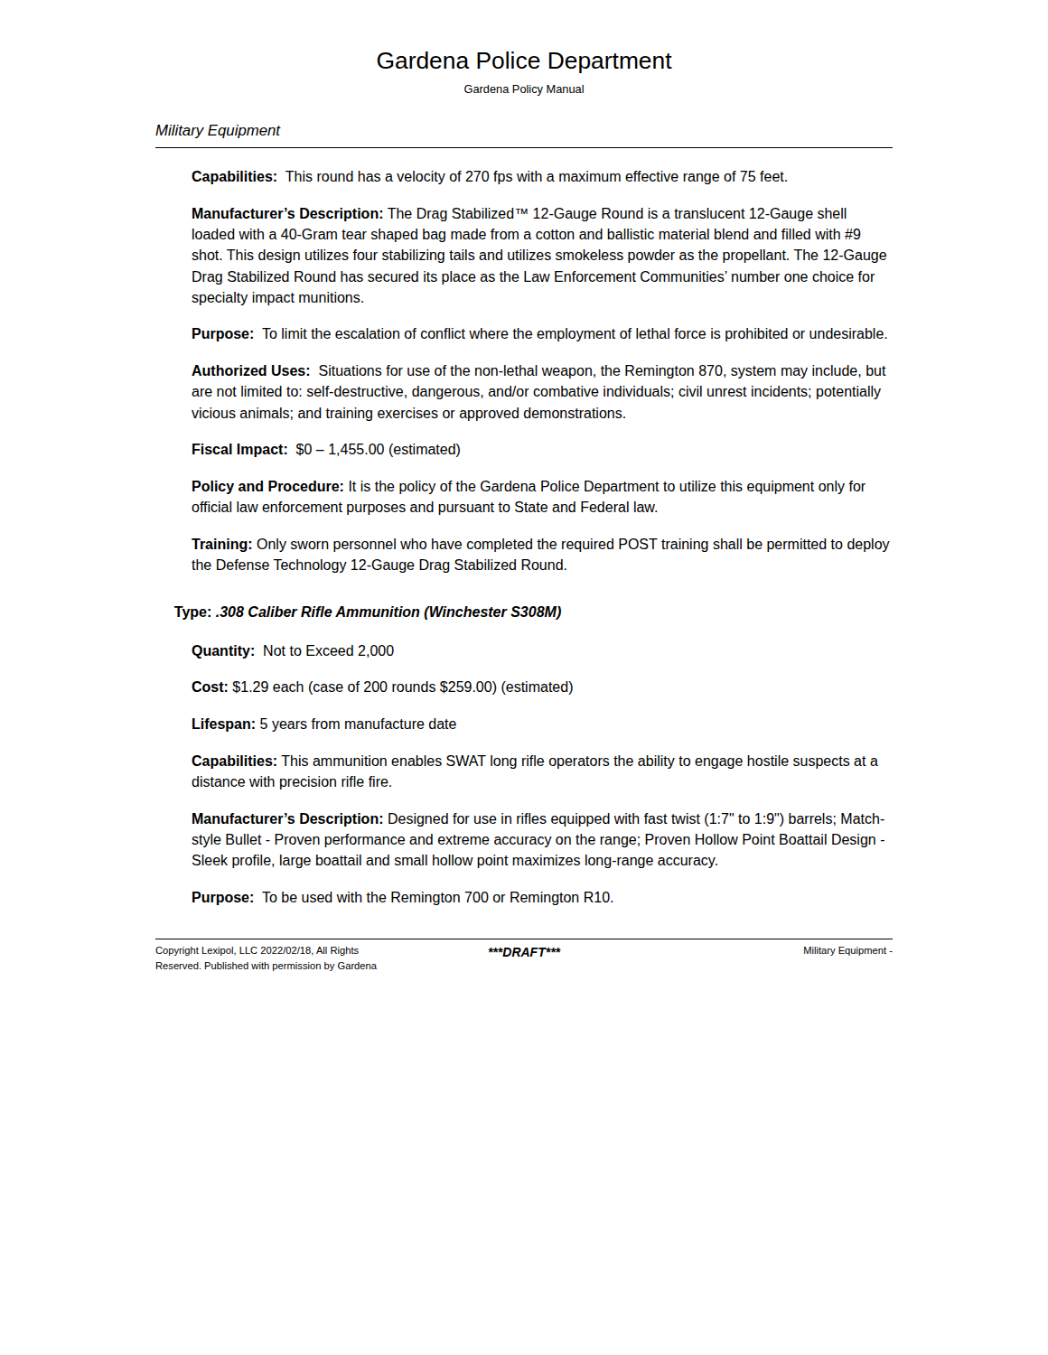Gardena Police Department
Gardena Policy Manual
Military Equipment
Capabilities: This round has a velocity of 270 fps with a maximum effective range of 75 feet.
Manufacturer’s Description: The Drag Stabilized™ 12-Gauge Round is a translucent 12-Gauge shell loaded with a 40-Gram tear shaped bag made from a cotton and ballistic material blend and filled with #9 shot. This design utilizes four stabilizing tails and utilizes smokeless powder as the propellant. The 12-Gauge Drag Stabilized Round has secured its place as the Law Enforcement Communities’ number one choice for specialty impact munitions.
Purpose: To limit the escalation of conflict where the employment of lethal force is prohibited or undesirable.
Authorized Uses: Situations for use of the non-lethal weapon, the Remington 870, system may include, but are not limited to: self-destructive, dangerous, and/or combative individuals; civil unrest incidents; potentially vicious animals; and training exercises or approved demonstrations.
Fiscal Impact: $0 – 1,455.00 (estimated)
Policy and Procedure: It is the policy of the Gardena Police Department to utilize this equipment only for official law enforcement purposes and pursuant to State and Federal law.
Training: Only sworn personnel who have completed the required POST training shall be permitted to deploy the Defense Technology 12-Gauge Drag Stabilized Round.
Type: .308 Caliber Rifle Ammunition (Winchester S308M)
Quantity: Not to Exceed 2,000
Cost: $1.29 each (case of 200 rounds $259.00) (estimated)
Lifespan: 5 years from manufacture date
Capabilities: This ammunition enables SWAT long rifle operators the ability to engage hostile suspects at a distance with precision rifle fire.
Manufacturer’s Description: Designed for use in rifles equipped with fast twist (1:7" to 1:9") barrels; Match-style Bullet - Proven performance and extreme accuracy on the range; Proven Hollow Point Boattail Design - Sleek profile, large boattail and small hollow point maximizes long-range accuracy.
Purpose: To be used with the Remington 700 or Remington R10.
Copyright Lexipol, LLC 2022/02/18, All Rights Reserved. Published with permission by Gardena
***DRAFT***
Military Equipment -